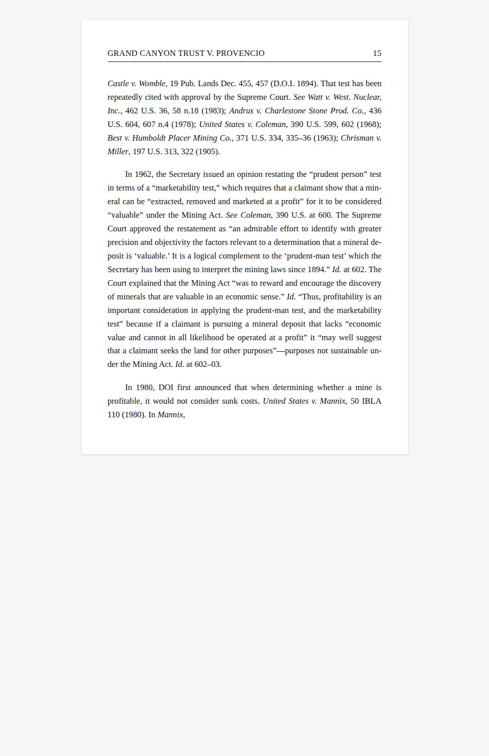GRAND CANYON TRUST V. PROVENCIO 15
Castle v. Womble, 19 Pub. Lands Dec. 455, 457 (D.O.I. 1894). That test has been repeatedly cited with approval by the Supreme Court. See Watt v. West. Nuclear, Inc., 462 U.S. 36, 58 n.18 (1983); Andrus v. Charlestone Stone Prod. Co., 436 U.S. 604, 607 n.4 (1978); United States v. Coleman, 390 U.S. 599, 602 (1968); Best v. Humboldt Placer Mining Co., 371 U.S. 334, 335–36 (1963); Chrisman v. Miller, 197 U.S. 313, 322 (1905).
In 1962, the Secretary issued an opinion restating the “prudent person” test in terms of a “marketability test,” which requires that a claimant show that a mineral can be “extracted, removed and marketed at a profit” for it to be considered “valuable” under the Mining Act. See Coleman, 390 U.S. at 600. The Supreme Court approved the restatement as “an admirable effort to identify with greater precision and objectivity the factors relevant to a determination that a mineral deposit is ‘valuable.’ It is a logical complement to the ‘prudent-man test’ which the Secretary has been using to interpret the mining laws since 1894.” Id. at 602. The Court explained that the Mining Act “was to reward and encourage the discovery of minerals that are valuable in an economic sense.” Id. “Thus, profitability is an important consideration in applying the prudent-man test, and the marketability test” because if a claimant is pursuing a mineral deposit that lacks “economic value and cannot in all likelihood be operated at a profit” it “may well suggest that a claimant seeks the land for other purposes”—purposes not sustainable under the Mining Act. Id. at 602–03.
In 1980, DOI first announced that when determining whether a mine is profitable, it would not consider sunk costs. United States v. Mannix, 50 IBLA 110 (1980). In Mannix,